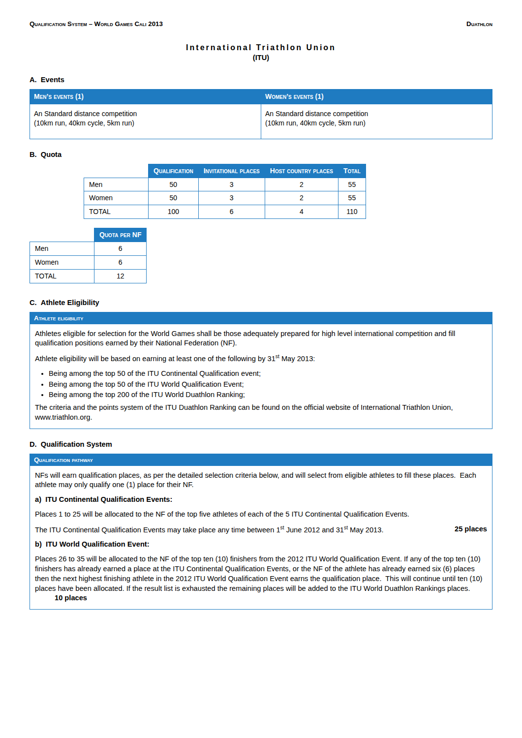Qualification System – World Games Cali 2013 Duathlon
International Triathlon Union
(ITU)
A. Events
| Men’s events (1) | Women’s events (1) |
| --- | --- |
| An Standard distance competition (10km run, 40km cycle, 5km run) | An Standard distance competition (10km run, 40km cycle, 5km run) |
B. Quota
| | Qualification | Invitational places | Host country places | Total |
| Men | 50 | 3 | 2 | 55 |
| Women | 50 | 3 | 2 | 55 |
| TOTAL | 100 | 6 | 4 | 110 |
| | Quota per NF |
| Men | 6 |
| Women | 6 |
| TOTAL | 12 |
C. Athlete Eligibility
Athlete eligibility
Athletes eligible for selection for the World Games shall be those adequately prepared for high level international competition and fill qualification positions earned by their National Federation (NF).
Athlete eligibility will be based on earning at least one of the following by 31st May 2013:
Being among the top 50 of the ITU Continental Qualification event;
Being among the top 50 of the ITU World Qualification Event;
Being among the top 200 of the ITU World Duathlon Ranking;
The criteria and the points system of the ITU Duathlon Ranking can be found on the official website of International Triathlon Union, www.triathlon.org.
D. Qualification System
Qualification pathway
NFs will earn qualification places, as per the detailed selection criteria below, and will select from eligible athletes to fill these places. Each athlete may only qualify one (1) place for their NF.
a) ITU Continental Qualification Events:
Places 1 to 25 will be allocated to the NF of the top five athletes of each of the 5 ITU Continental Qualification Events.
The ITU Continental Qualification Events may take place any time between 1st June 2012 and 31st May 2013. 25 places
b) ITU World Qualification Event:
Places 26 to 35 will be allocated to the NF of the top ten (10) finishers from the 2012 ITU World Qualification Event. If any of the top ten (10) finishers has already earned a place at the ITU Continental Qualification Events, or the NF of the athlete has already earned six (6) places then the next highest finishing athlete in the 2012 ITU World Qualification Event earns the qualification place. This will continue until ten (10) places have been allocated. If the result list is exhausted the remaining places will be added to the ITU World Duathlon Rankings places. 10 places